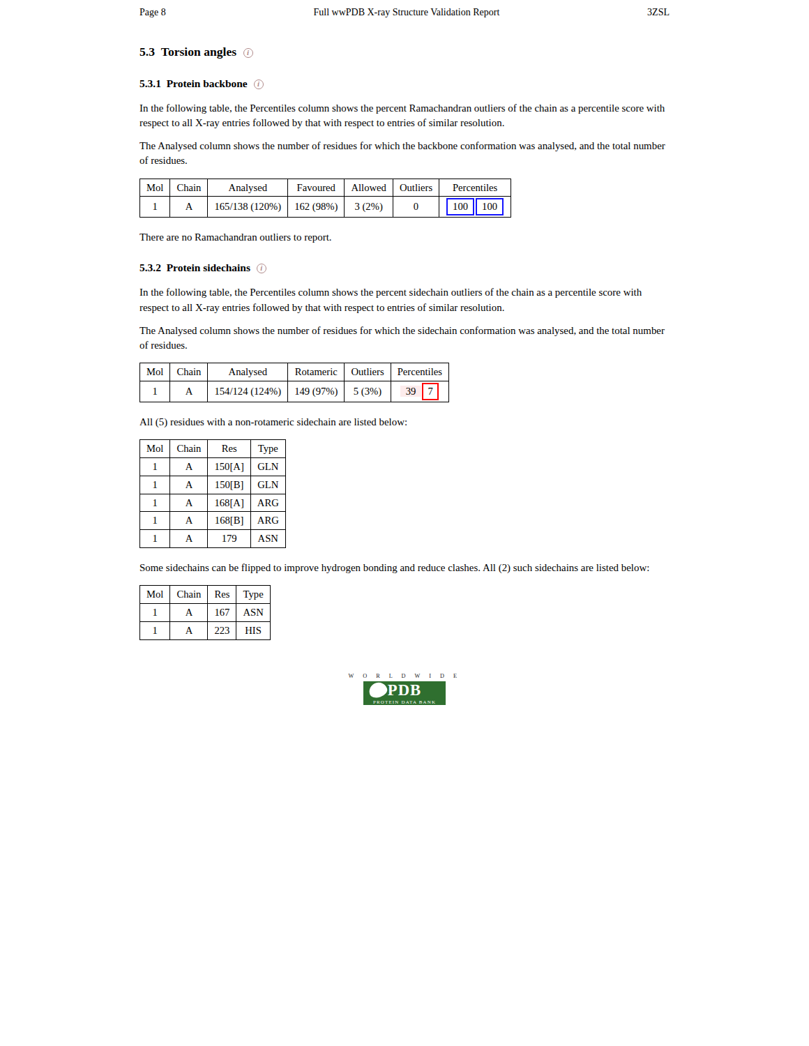Page 8
Full wwPDB X-ray Structure Validation Report
3ZSL
5.3 Torsion angles i
5.3.1 Protein backbone i
In the following table, the Percentiles column shows the percent Ramachandran outliers of the chain as a percentile score with respect to all X-ray entries followed by that with respect to entries of similar resolution.
The Analysed column shows the number of residues for which the backbone conformation was analysed, and the total number of residues.
| Mol | Chain | Analysed | Favoured | Allowed | Outliers | Percentiles |
| --- | --- | --- | --- | --- | --- | --- |
| 1 | A | 165/138 (120%) | 162 (98%) | 3 (2%) | 0 | 100 100 |
There are no Ramachandran outliers to report.
5.3.2 Protein sidechains i
In the following table, the Percentiles column shows the percent sidechain outliers of the chain as a percentile score with respect to all X-ray entries followed by that with respect to entries of similar resolution.
The Analysed column shows the number of residues for which the sidechain conformation was analysed, and the total number of residues.
| Mol | Chain | Analysed | Rotameric | Outliers | Percentiles |
| --- | --- | --- | --- | --- | --- |
| 1 | A | 154/124 (124%) | 149 (97%) | 5 (3%) | 39 7 |
All (5) residues with a non-rotameric sidechain are listed below:
| Mol | Chain | Res | Type |
| --- | --- | --- | --- |
| 1 | A | 150[A] | GLN |
| 1 | A | 150[B] | GLN |
| 1 | A | 168[A] | ARG |
| 1 | A | 168[B] | ARG |
| 1 | A | 179 | ASN |
Some sidechains can be flipped to improve hydrogen bonding and reduce clashes. All (2) such sidechains are listed below:
| Mol | Chain | Res | Type |
| --- | --- | --- | --- |
| 1 | A | 167 | ASN |
| 1 | A | 223 | HIS |
W O R L D W I D E
PDB
PROTEIN DATA BANK